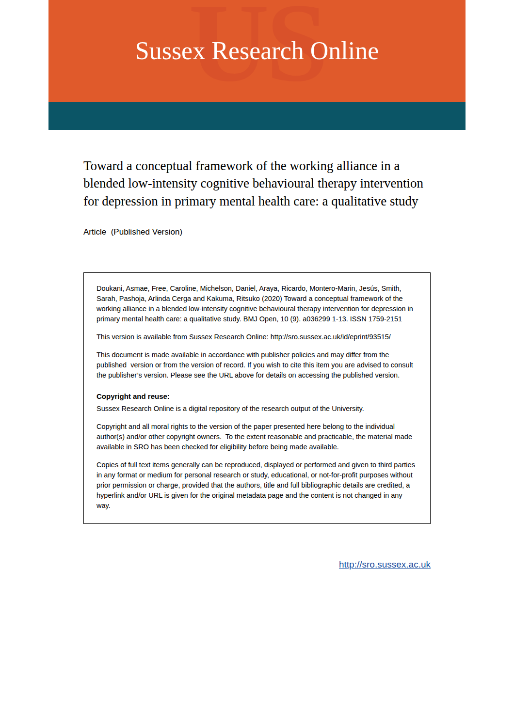US
Sussex Research Online
Toward a conceptual framework of the working alliance in a blended low-intensity cognitive behavioural therapy intervention for depression in primary mental health care: a qualitative study
Article (Published Version)
Doukani, Asmae, Free, Caroline, Michelson, Daniel, Araya, Ricardo, Montero-Marin, Jesús, Smith, Sarah, Pashoja, Arlinda Cerga and Kakuma, Ritsuko (2020) Toward a conceptual framework of the working alliance in a blended low-intensity cognitive behavioural therapy intervention for depression in primary mental health care: a qualitative study. BMJ Open, 10 (9). a036299 1-13. ISSN 1759-2151
This version is available from Sussex Research Online: http://sro.sussex.ac.uk/id/eprint/93515/
This document is made available in accordance with publisher policies and may differ from the published version or from the version of record. If you wish to cite this item you are advised to consult the publisher’s version. Please see the URL above for details on accessing the published version.
Copyright and reuse:
Sussex Research Online is a digital repository of the research output of the University.
Copyright and all moral rights to the version of the paper presented here belong to the individual author(s) and/or other copyright owners. To the extent reasonable and practicable, the material made available in SRO has been checked for eligibility before being made available.
Copies of full text items generally can be reproduced, displayed or performed and given to third parties in any format or medium for personal research or study, educational, or not-for-profit purposes without prior permission or charge, provided that the authors, title and full bibliographic details are credited, a hyperlink and/or URL is given for the original metadata page and the content is not changed in any way.
http://sro.sussex.ac.uk